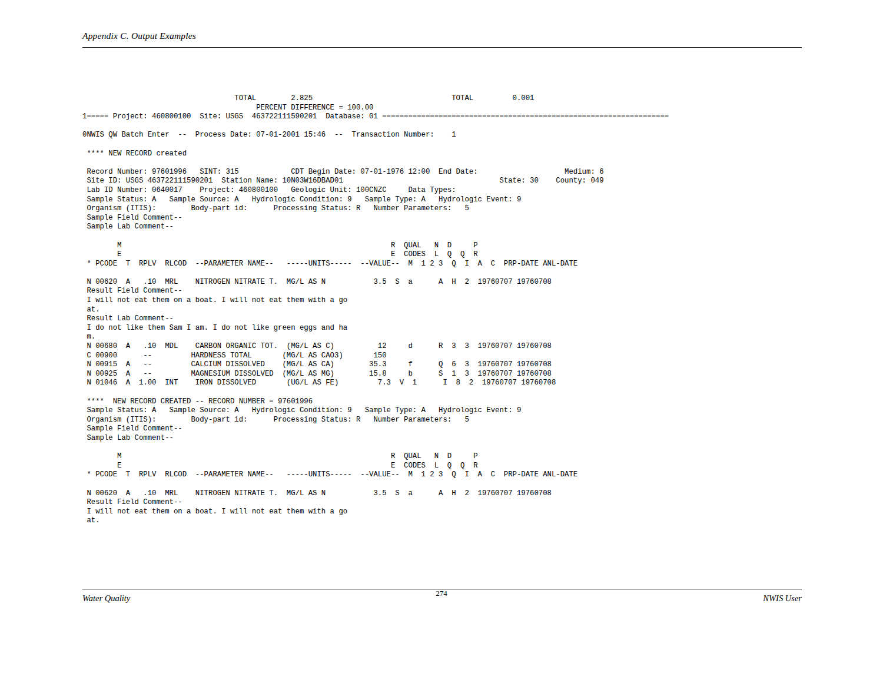Appendix C. Output Examples
TOTAL 2.825 TOTAL 0.001 PERCENT DIFFERENCE = 100.00 1===== Project: 460800100 Site: USGS 463722111590201 Database: 01 ================================================================== 0NWIS QW Batch Enter -- Process Date: 07-01-2001 15:46 -- Transaction Number: 1 **** NEW RECORD created Record Number: 97601996 SINT: 315 CDT Begin Date: 07-01-1976 12:00 End Date: Medium: 6 Site ID: USGS 463722111590201 Station Name: 10N03W16DBAD01 State: 30 County: 049 Lab ID Number: 0640017 Project: 460800100 Geologic Unit: 100CNZC Data Types: Sample Status: A Sample Source: A Hydrologic Condition: 9 Sample Type: A Hydrologic Event: 9 Organism (ITIS): Body-part id: Processing Status: R Number Parameters: 5 Sample Field Comment-- Sample Lab Comment-- M R QUAL N D P E E CODES L Q Q R * PCODE T RPLV RLCOD --PARAMETER NAME-- -----UNITS----- --VALUE-- M 1 2 3 Q I A C PRP-DATE ANL-DATE N 00620 A .10 MRL NITROGEN NITRATE T. MG/L AS N 3.5 S a A H 2 19760707 19760708 Result Field Comment-- I will not eat them on a boat. I will not eat them with a go at. Result Lab Comment-- I do not like them Sam I am. I do not like green eggs and ha m. N 00680 A .10 MDL CARBON ORGANIC TOT. (MG/L AS C) 12 d R 3 3 19760707 19760708 C 00900 -- HARDNESS TOTAL (MG/L AS CAO3) 150 N 00915 A -- CALCIUM DISSOLVED (MG/L AS CA) 35.3 f Q 6 3 19760707 19760708 N 00925 A -- MAGNESIUM DISSOLVED (MG/L AS MG) 15.8 b S 1 3 19760707 19760708 N 01046 A 1.00 INT IRON DISSOLVED (UG/L AS FE) 7.3 V i I 8 2 19760707 19760708 **** NEW RECORD CREATED -- RECORD NUMBER = 97601996 Sample Status: A Sample Source: A Hydrologic Condition: 9 Sample Type: A Hydrologic Event: 9 Organism (ITIS): Body-part id: Processing Status: R Number Parameters: 5 Sample Field Comment-- Sample Lab Comment-- M R QUAL N D P E E CODES L Q Q R * PCODE T RPLV RLCOD --PARAMETER NAME-- -----UNITS----- --VALUE-- M 1 2 3 Q I A C PRP-DATE ANL-DATE N 00620 A .10 MRL NITROGEN NITRATE T. MG/L AS N 3.5 S a A H 2 19760707 19760708 Result Field Comment-- I will not eat them on a boat. I will not eat them with a go at.
Water Quality
274
NWIS User